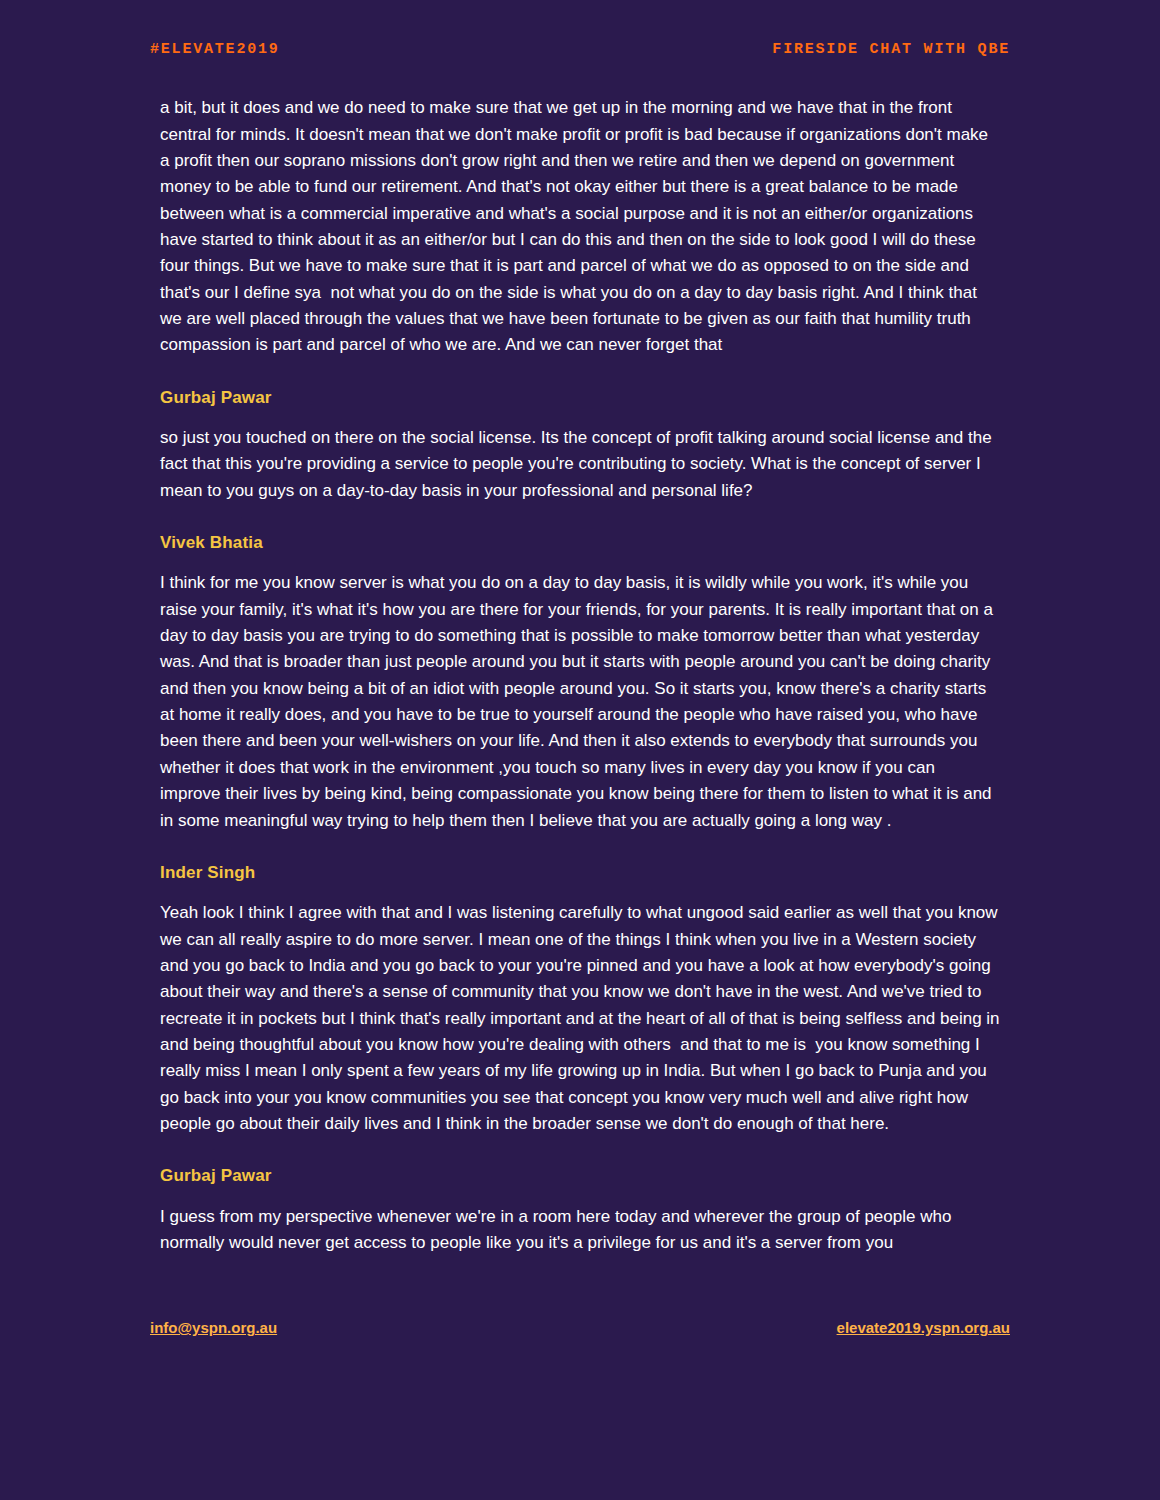#Elevate2019
Fireside Chat with QBE
a bit, but it does and we do need to make sure that we get up in the morning and we have that in the front central for minds. It doesn't mean that we don't make profit or profit is bad because if organizations don't make a profit then our soprano missions don't grow right and then we retire and then we depend on government money to be able to fund our retirement. And that's not okay either but there is a great balance to be made between what is a commercial imperative and what's a social purpose and it is not an either/or organizations have started to think about it as an either/or but I can do this and then on the side to look good I will do these four things. But we have to make sure that it is part and parcel of what we do as opposed to on the side and that's our I define sya not what you do on the side is what you do on a day to day basis right. And I think that we are well placed through the values that we have been fortunate to be given as our faith that humility truth compassion is part and parcel of who we are. And we can never forget that
Gurbaj Pawar
so just you touched on there on the social license. Its the concept of profit talking around social license and the fact that this you're providing a service to people you're contributing to society. What is the concept of server I mean to you guys on a day-to-day basis in your professional and personal life?
Vivek Bhatia
I think for me you know server is what you do on a day to day basis, it is wildly while you work, it's while you raise your family, it's what it's how you are there for your friends, for your parents. It is really important that on a day to day basis you are trying to do something that is possible to make tomorrow better than what yesterday was. And that is broader than just people around you but it starts with people around you can't be doing charity and then you know being a bit of an idiot with people around you. So it starts you, know there's a charity starts at home it really does, and you have to be true to yourself around the people who have raised you, who have been there and been your well-wishers on your life. And then it also extends to everybody that surrounds you whether it does that work in the environment ,you touch so many lives in every day you know if you can improve their lives by being kind, being compassionate you know being there for them to listen to what it is and in some meaningful way trying to help them then I believe that you are actually going a long way .
Inder Singh
Yeah look I think I agree with that and I was listening carefully to what ungood said earlier as well that you know we can all really aspire to do more server. I mean one of the things I think when you live in a Western society and you go back to India and you go back to your you're pinned and you have a look at how everybody's going about their way and there's a sense of community that you know we don't have in the west. And we've tried to recreate it in pockets but I think that's really important and at the heart of all of that is being selfless and being in and being thoughtful about you know how you're dealing with others and that to me is you know something I really miss I mean I only spent a few years of my life growing up in India. But when I go back to Punja and you go back into your you know communities you see that concept you know very much well and alive right how people go about their daily lives and I think in the broader sense we don't do enough of that here.
Gurbaj Pawar
I guess from my perspective whenever we're in a room here today and wherever the group of people who normally would never get access to people like you it's a privilege for us and it's a server from you
info@yspn.org.au
elevate2019.yspn.org.au